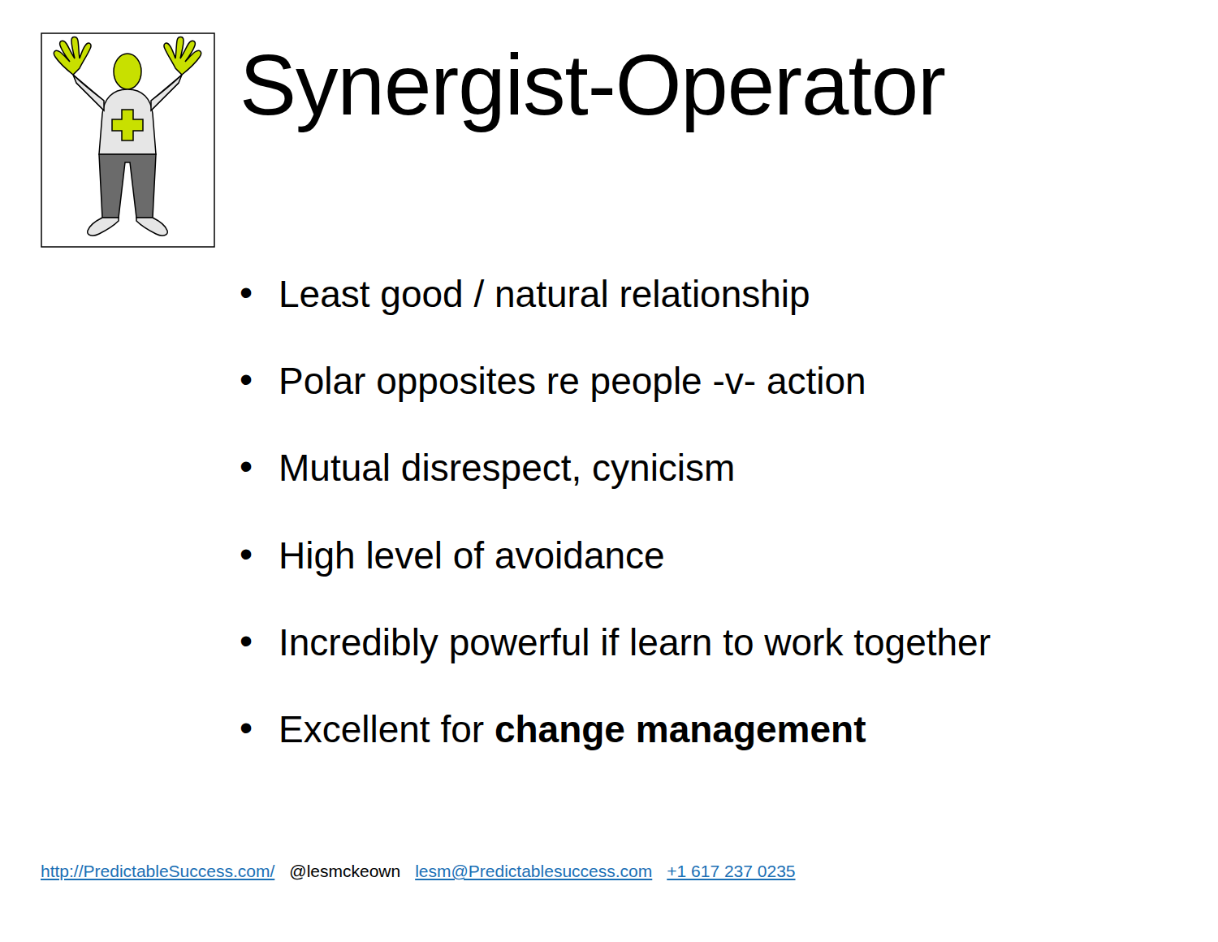Synergist-Operator
Least good / natural relationship
Polar opposites re people -v- action
Mutual disrespect, cynicism
High level of avoidance
Incredibly powerful if learn to work together
Excellent for change management
http://PredictableSuccess.com/@lesmckeown lesm@Predictablesuccess.com+1 617 237 0235